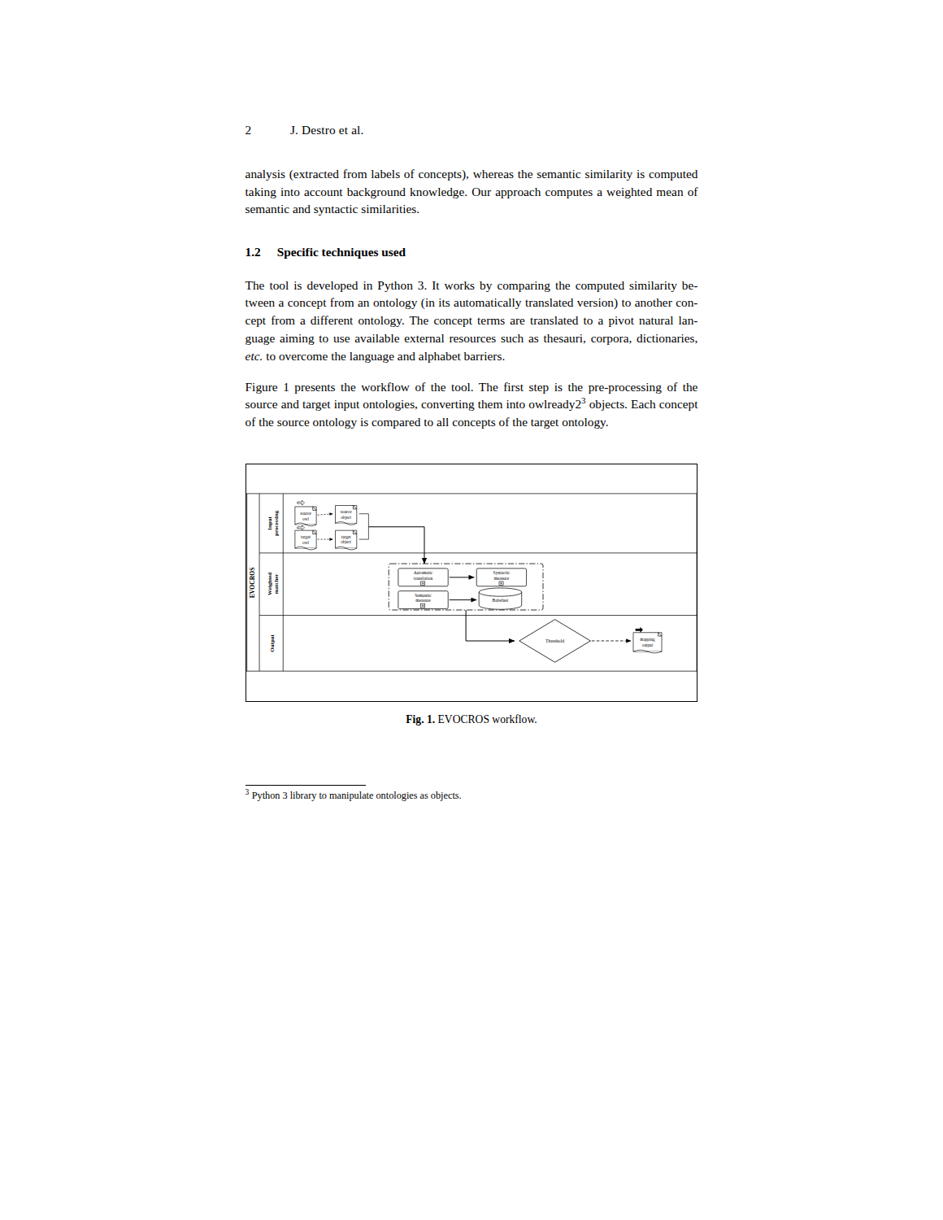2 J. Destro et al.
analysis (extracted from labels of concepts), whereas the semantic similarity is computed taking into account background knowledge. Our approach computes a weighted mean of semantic and syntactic similarities.
1.2 Specific techniques used
The tool is developed in Python 3. It works by comparing the computed similarity between a concept from an ontology (in its automatically translated version) to another concept from a different ontology. The concept terms are translated to a pivot natural language aiming to use available external resources such as thesauri, corpora, dictionaries, etc. to overcome the language and alphabet barriers.
Figure 1 presents the workflow of the tool. The first step is the pre-processing of the source and target input ontologies, converting them into owlready23 objects. Each concept of the source ontology is compared to all concepts of the target ontology.
EVOCROS Input processing Weighted matcher Output source owl target owl source object target object Automatic translation Syntactic measure Semantic measure Babelnet Threshold mapping output
Fig. 1. EVOCROS workflow.
3Python 3 library to manipulate ontologies as objects.